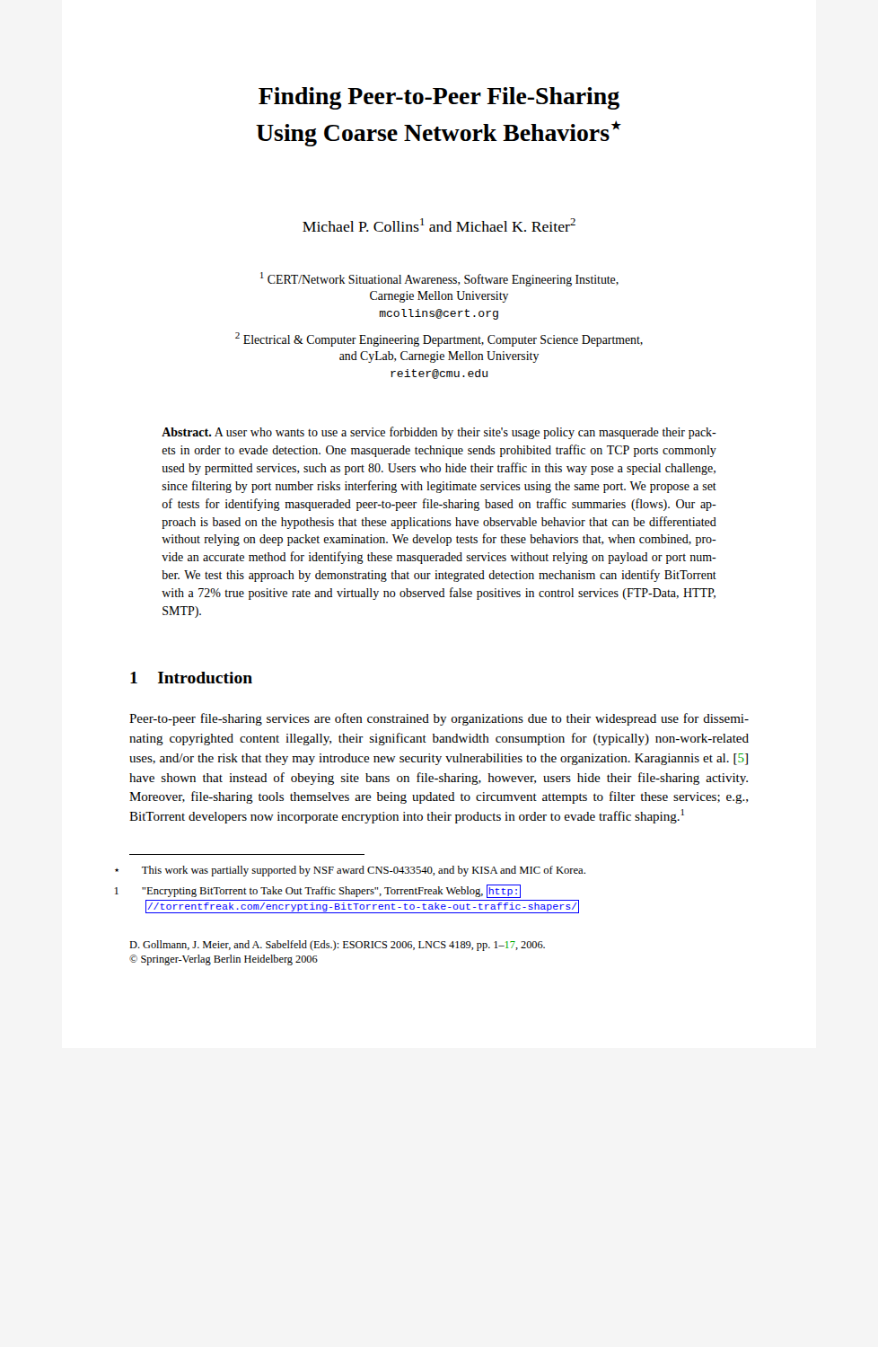Finding Peer-to-Peer File-Sharing
Using Coarse Network Behaviors⋆
Michael P. Collins1 and Michael K. Reiter2
1 CERT/Network Situational Awareness, Software Engineering Institute,
Carnegie Mellon University
mcollins@cert.org
2 Electrical & Computer Engineering Department, Computer Science Department,
and CyLab, Carnegie Mellon University
reiter@cmu.edu
Abstract. A user who wants to use a service forbidden by their site's usage policy can masquerade their packets in order to evade detection. One masquerade technique sends prohibited traffic on TCP ports commonly used by permitted services, such as port 80. Users who hide their traffic in this way pose a special challenge, since filtering by port number risks interfering with legitimate services using the same port. We propose a set of tests for identifying masqueraded peer-to-peer file-sharing based on traffic summaries (flows). Our approach is based on the hypothesis that these applications have observable behavior that can be differentiated without relying on deep packet examination. We develop tests for these behaviors that, when combined, provide an accurate method for identifying these masqueraded services without relying on payload or port number. We test this approach by demonstrating that our integrated detection mechanism can identify BitTorrent with a 72% true positive rate and virtually no observed false positives in control services (FTP-Data, HTTP, SMTP).
1 Introduction
Peer-to-peer file-sharing services are often constrained by organizations due to their widespread use for disseminating copyrighted content illegally, their significant bandwidth consumption for (typically) non-work-related uses, and/or the risk that they may introduce new security vulnerabilities to the organization. Karagiannis et al. [5] have shown that instead of obeying site bans on file-sharing, however, users hide their file-sharing activity. Moreover, file-sharing tools themselves are being updated to circumvent attempts to filter these services; e.g., BitTorrent developers now incorporate encryption into their products in order to evade traffic shaping.1
⋆This work was partially supported by NSF award CNS-0433540, and by KISA and MIC of Korea.
1"Encrypting BitTorrent to Take Out Traffic Shapers", TorrentFreak Weblog, http:
//torrentfreak.com/encrypting-BitTorrent-to-take-out-traffic-shapers/
D. Gollmann, J. Meier, and A. Sabelfeld (Eds.): ESORICS 2006, LNCS 4189, pp. 1–17, 2006.
© Springer-Verlag Berlin Heidelberg 2006